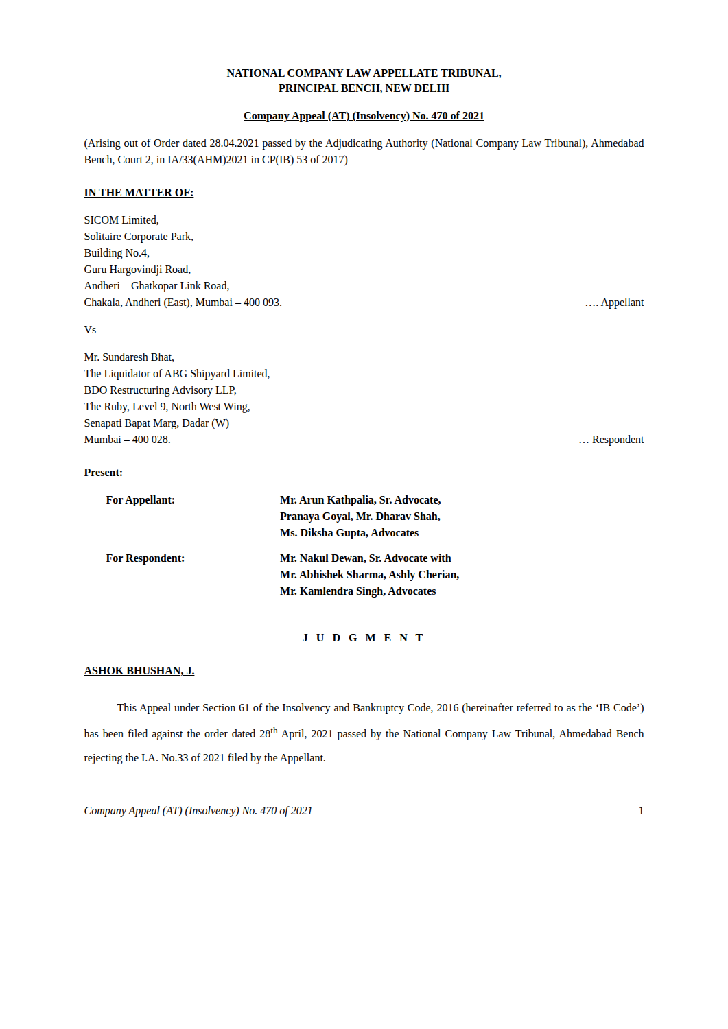NATIONAL COMPANY LAW APPELLATE TRIBUNAL,
PRINCIPAL BENCH, NEW DELHI
Company Appeal (AT) (Insolvency) No. 470 of 2021
(Arising out of Order dated 28.04.2021 passed by the Adjudicating Authority (National Company Law Tribunal), Ahmedabad Bench, Court 2, in IA/33(AHM)2021 in CP(IB) 53 of 2017)
IN THE MATTER OF:
SICOM Limited,
Solitaire Corporate Park,
Building No.4,
Guru Hargovindji Road,
Andheri – Ghatkopar Link Road,
Chakala, Andheri (East), Mumbai – 400 093. …. Appellant
Vs
Mr. Sundaresh Bhat,
The Liquidator of ABG Shipyard Limited,
BDO Restructuring Advisory LLP,
The Ruby, Level 9, North West Wing,
Senapati Bapat Marg, Dadar (W)
Mumbai – 400 028. … Respondent
Present:
| For Appellant: | Mr. Arun Kathpalia, Sr. Advocate, Pranaya Goyal, Mr. Dharav Shah, Ms. Diksha Gupta, Advocates |
| For Respondent: | Mr. Nakul Dewan, Sr. Advocate with Mr. Abhishek Sharma, Ashly Cherian, Mr. Kamlendra Singh, Advocates |
J U D G M E N T
ASHOK BHUSHAN, J.
This Appeal under Section 61 of the Insolvency and Bankruptcy Code, 2016 (hereinafter referred to as the ‘IB Code’) has been filed against the order dated 28th April, 2021 passed by the National Company Law Tribunal, Ahmedabad Bench rejecting the I.A. No.33 of 2021 filed by the Appellant.
Company Appeal (AT) (Insolvency) No. 470 of 2021 1